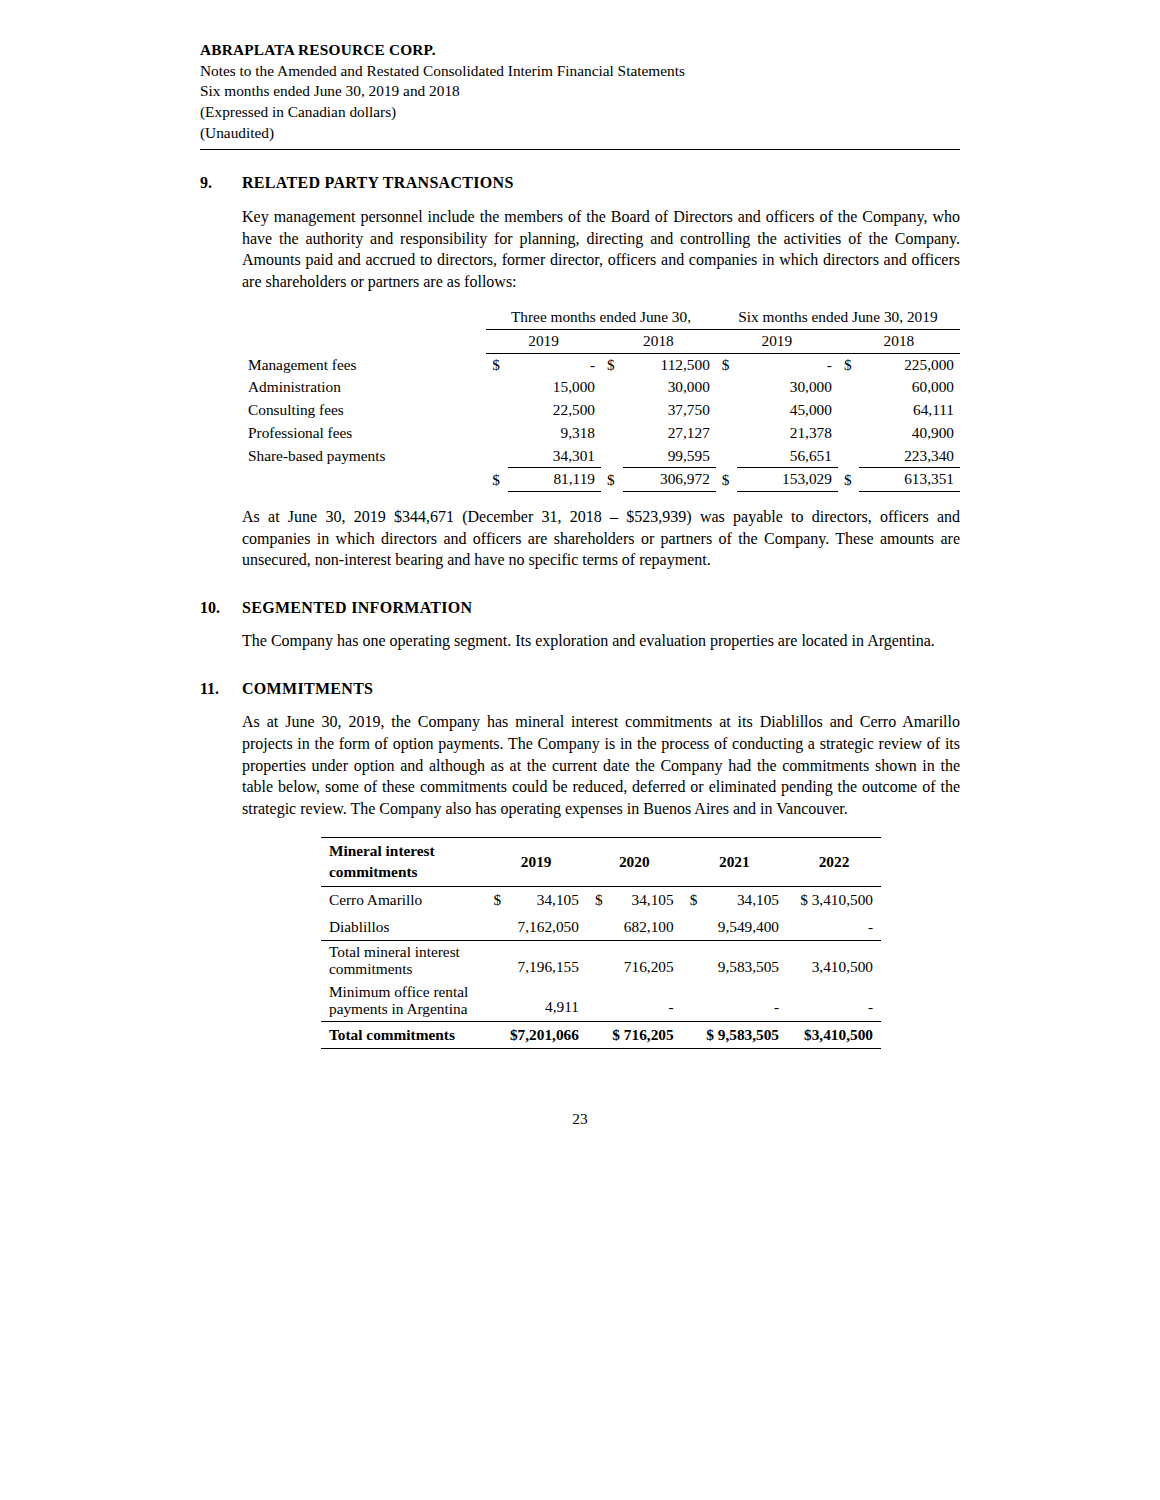ABRAPLATA RESOURCE CORP.
Notes to the Amended and Restated Consolidated Interim Financial Statements
Six months ended June 30, 2019 and 2018
(Expressed in Canadian dollars)
(Unaudited)
9. RELATED PARTY TRANSACTIONS
Key management personnel include the members of the Board of Directors and officers of the Company, who have the authority and responsibility for planning, directing and controlling the activities of the Company. Amounts paid and accrued to directors, former director, officers and companies in which directors and officers are shareholders or partners are as follows:
| | Three months ended June 30, | Six months ended June 30, 2019 |
| --- | --- | --- |
| | 2019 | 2018 | 2019 | 2018 |
| Management fees | $ | - | $ | 112,500 | $ | - | $ | 225,000 |
| Administration | | 15,000 | | 30,000 | | 30,000 | | 60,000 |
| Consulting fees | | 22,500 | | 37,750 | | 45,000 | | 64,111 |
| Professional fees | | 9,318 | | 27,127 | | 21,378 | | 40,900 |
| Share-based payments | | 34,301 | | 99,595 | | 56,651 | | 223,340 |
| | $ | 81,119 | $ | 306,972 | $ | 153,029 | $ | 613,351 |
As at June 30, 2019 $344,671 (December 31, 2018 – $523,939) was payable to directors, officers and companies in which directors and officers are shareholders or partners of the Company. These amounts are unsecured, non-interest bearing and have no specific terms of repayment.
10. SEGMENTED INFORMATION
The Company has one operating segment. Its exploration and evaluation properties are located in Argentina.
11. COMMITMENTS
As at June 30, 2019, the Company has mineral interest commitments at its Diablillos and Cerro Amarillo projects in the form of option payments. The Company is in the process of conducting a strategic review of its properties under option and although as at the current date the Company had the commitments shown in the table below, some of these commitments could be reduced, deferred or eliminated pending the outcome of the strategic review. The Company also has operating expenses in Buenos Aires and in Vancouver.
| Mineral interest commitments | 2019 | 2020 | 2021 | 2022 |
| --- | --- | --- | --- | --- |
| Cerro Amarillo | $ | 34,105 | $ | 34,105 | $ | 34,105 | $ 3,410,500 |
| Diablillos | | 7,162,050 | | 682,100 | | 9,549,400 | - |
| Total mineral interest commitments | | 7,196,155 | | 716,205 | | 9,583,505 | 3,410,500 |
| Minimum office rental payments in Argentina | | 4,911 | | - | | - | - |
| Total commitments | | $7,201,066 | | $ 716,205 | | $ 9,583,505 | $3,410,500 |
23